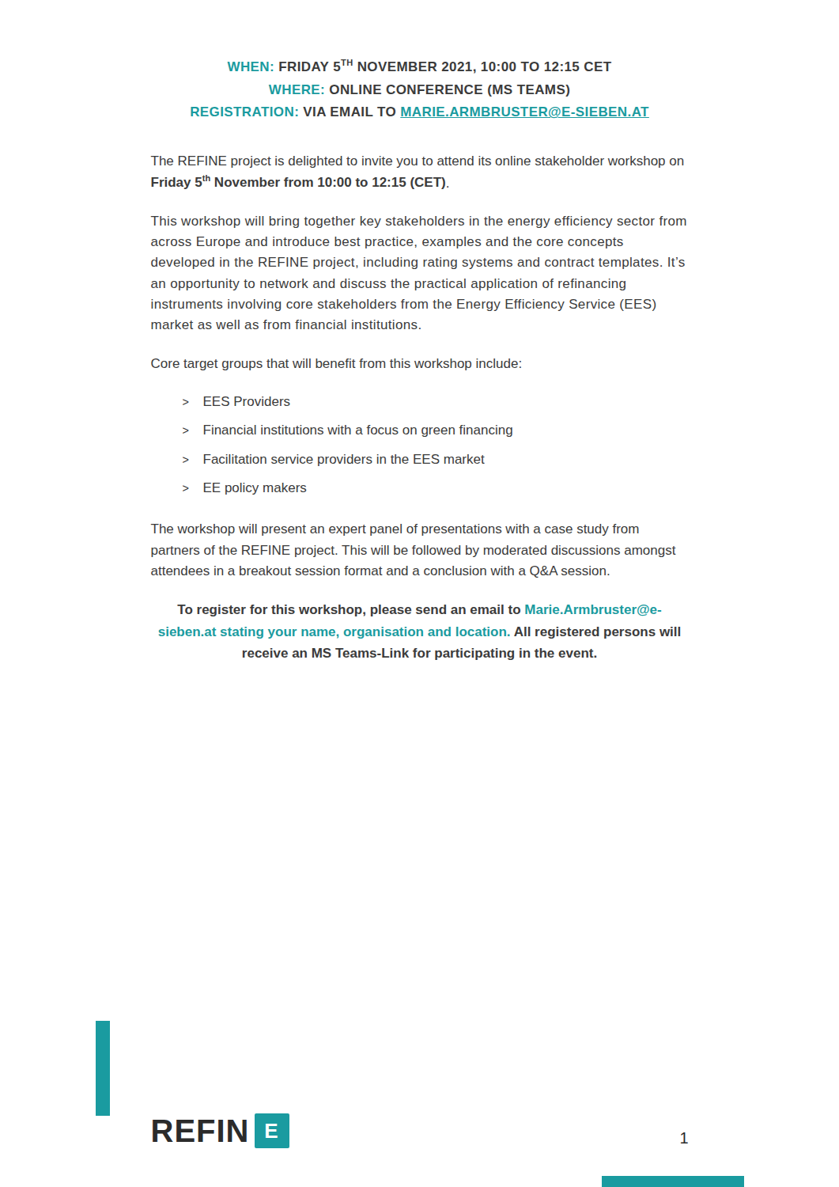When: Friday 5th November 2021, 10:00 to 12:15 CET
Where: Online Conference (MS Teams)
Registration: via email to Marie.Armbruster@e-sieben.at
The REFINE project is delighted to invite you to attend its online stakeholder workshop on Friday 5th November from 10:00 to 12:15 (CET).
This workshop will bring together key stakeholders in the energy efficiency sector from across Europe and introduce best practice, examples and the core concepts developed in the REFINE project, including rating systems and contract templates. It’s an opportunity to network and discuss the practical application of refinancing instruments involving core stakeholders from the Energy Efficiency Service (EES) market as well as from financial institutions.
Core target groups that will benefit from this workshop include:
EES Providers
Financial institutions with a focus on green financing
Facilitation service providers in the EES market
EE policy makers
The workshop will present an expert panel of presentations with a case study from partners of the REFINE project. This will be followed by moderated discussions amongst attendees in a breakout session format and a conclusion with a Q&A session.
To register for this workshop, please send an email to Marie.Armbruster@e-sieben.at stating your name, organisation and location. All registered persons will receive an MS Teams-Link for participating in the event.
REFIN E
1